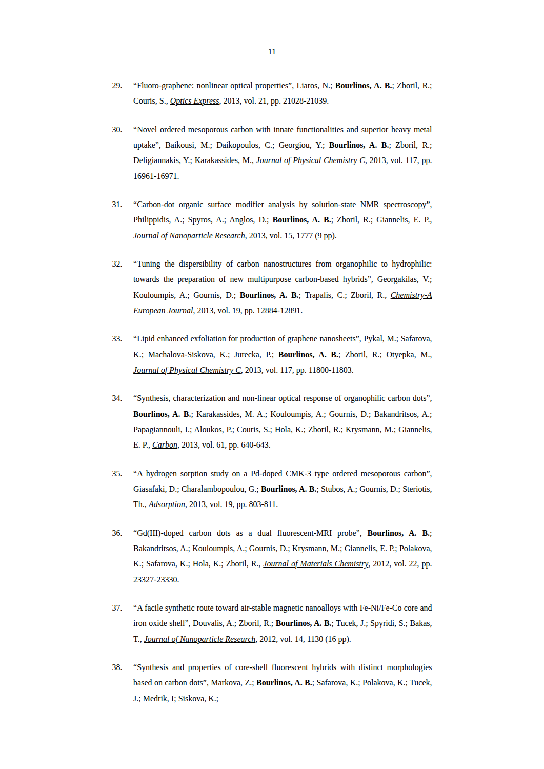11
29.“Fluoro-graphene: nonlinear optical properties”, Liaros, N.; Bourlinos, A. B.; Zboril, R.; Couris, S., Optics Express, 2013, vol. 21, pp. 21028-21039.
30.“Novel ordered mesoporous carbon with innate functionalities and superior heavy metal uptake”, Baikousi, M.; Daikopoulos, C.; Georgiou, Y.; Bourlinos, A. B.; Zboril, R.; Deligiannakis, Y.; Karakassides, M., Journal of Physical Chemistry C, 2013, vol. 117, pp. 16961-16971.
31.“Carbon-dot organic surface modifier analysis by solution-state NMR spectroscopy”, Philippidis, A.; Spyros, A.; Anglos, D.; Bourlinos, A. B.; Zboril, R.; Giannelis, E. P., Journal of Nanoparticle Research, 2013, vol. 15, 1777 (9 pp).
32.“Tuning the dispersibility of carbon nanostructures from organophilic to hydrophilic: towards the preparation of new multipurpose carbon-based hybrids”, Georgakilas, V.; Kouloumpis, A.; Gournis, D.; Bourlinos, A. B.; Trapalis, C.; Zboril, R., Chemistry-A European Journal, 2013, vol. 19, pp. 12884-12891.
33.“Lipid enhanced exfoliation for production of graphene nanosheets”, Pykal, M.; Safarova, K.; Machalova-Siskova, K.; Jurecka, P.; Bourlinos, A. B.; Zboril, R.; Otyepka, M., Journal of Physical Chemistry C, 2013, vol. 117, pp. 11800-11803.
34.“Synthesis, characterization and non-linear optical response of organophilic carbon dots”, Bourlinos, A. B.; Karakassides, M. A.; Kouloumpis, A.; Gournis, D.; Bakandritsos, A.; Papagiannouli, I.; Aloukos, P.; Couris, S.; Hola, K.; Zboril, R.; Krysmann, M.; Giannelis, E. P., Carbon, 2013, vol. 61, pp. 640-643.
35.“A hydrogen sorption study on a Pd-doped CMK-3 type ordered mesoporous carbon”, Giasafaki, D.; Charalambopoulou, G.; Bourlinos, A. B.; Stubos, A.; Gournis, D.; Steriotis, Th., Adsorption, 2013, vol. 19, pp. 803-811.
36.“Gd(III)-doped carbon dots as a dual fluorescent-MRI probe”, Bourlinos, A. B.; Bakandritsos, A.; Kouloumpis, A.; Gournis, D.; Krysmann, M.; Giannelis, E. P.; Polakova, K.; Safarova, K.; Hola, K.; Zboril, R., Journal of Materials Chemistry, 2012, vol. 22, pp. 23327-23330.
37.“A facile synthetic route toward air-stable magnetic nanoalloys with Fe-Ni/Fe-Co core and iron oxide shell”, Douvalis, A.; Zboril, R.; Bourlinos, A. B.; Tucek, J.; Spyridi, S.; Bakas, T., Journal of Nanoparticle Research, 2012, vol. 14, 1130 (16 pp).
38.“Synthesis and properties of core-shell fluorescent hybrids with distinct morphologies based on carbon dots”, Markova, Z.; Bourlinos, A. B.; Safarova, K.; Polakova, K.; Tucek, J.; Medrik, I; Siskova, K.;